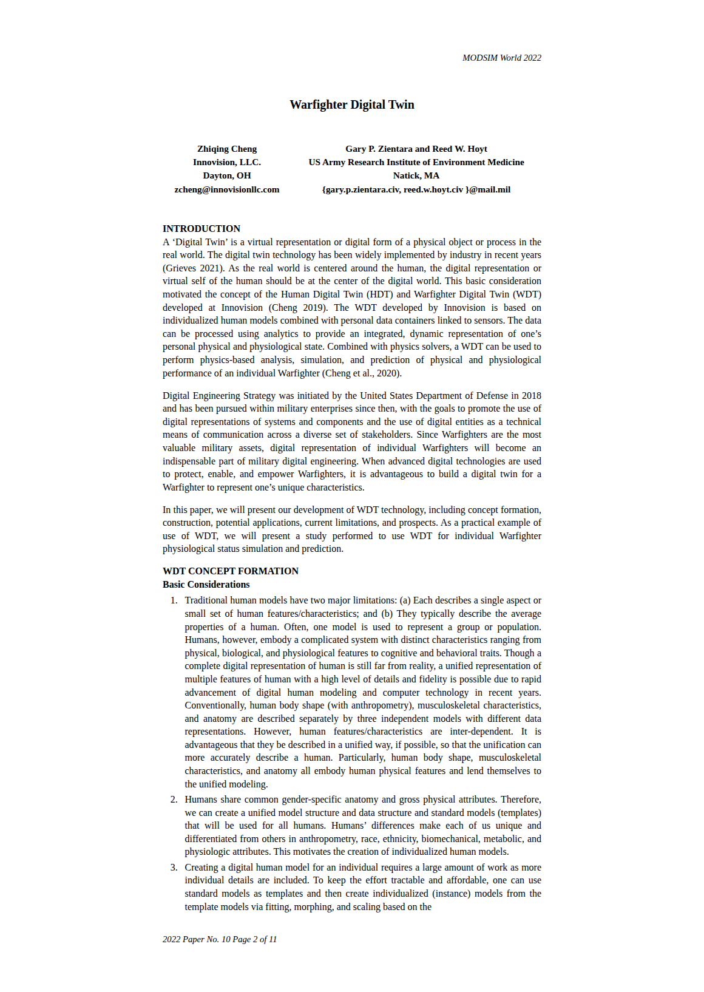MODSIM World 2022
Warfighter Digital Twin
| Zhiqing Cheng Innovision, LLC. Dayton, OH zcheng@innovisionllc.com | Gary P. Zientara and Reed W. Hoyt US Army Research Institute of Environment Medicine Natick, MA {gary.p.zientara.civ, reed.w.hoyt.civ }@mail.mil |
Introduction
A ‘Digital Twin’ is a virtual representation or digital form of a physical object or process in the real world. The digital twin technology has been widely implemented by industry in recent years (Grieves 2021). As the real world is centered around the human, the digital representation or virtual self of the human should be at the center of the digital world. This basic consideration motivated the concept of the Human Digital Twin (HDT) and Warfighter Digital Twin (WDT) developed at Innovision (Cheng 2019). The WDT developed by Innovision is based on individualized human models combined with personal data containers linked to sensors. The data can be processed using analytics to provide an integrated, dynamic representation of one’s personal physical and physiological state. Combined with physics solvers, a WDT can be used to perform physics-based analysis, simulation, and prediction of physical and physiological performance of an individual Warfighter (Cheng et al., 2020).
Digital Engineering Strategy was initiated by the United States Department of Defense in 2018 and has been pursued within military enterprises since then, with the goals to promote the use of digital representations of systems and components and the use of digital entities as a technical means of communication across a diverse set of stakeholders. Since Warfighters are the most valuable military assets, digital representation of individual Warfighters will become an indispensable part of military digital engineering. When advanced digital technologies are used to protect, enable, and empower Warfighters, it is advantageous to build a digital twin for a Warfighter to represent one’s unique characteristics.
In this paper, we will present our development of WDT technology, including concept formation, construction, potential applications, current limitations, and prospects. As a practical example of use of WDT, we will present a study performed to use WDT for individual Warfighter physiological status simulation and prediction.
WDT Concept Formation
Basic Considerations
Traditional human models have two major limitations: (a) Each describes a single aspect or small set of human features/characteristics; and (b) They typically describe the average properties of a human. Often, one model is used to represent a group or population. Humans, however, embody a complicated system with distinct characteristics ranging from physical, biological, and physiological features to cognitive and behavioral traits. Though a complete digital representation of human is still far from reality, a unified representation of multiple features of human with a high level of details and fidelity is possible due to rapid advancement of digital human modeling and computer technology in recent years. Conventionally, human body shape (with anthropometry), musculoskeletal characteristics, and anatomy are described separately by three independent models with different data representations. However, human features/characteristics are inter-dependent. It is advantageous that they be described in a unified way, if possible, so that the unification can more accurately describe a human. Particularly, human body shape, musculoskeletal characteristics, and anatomy all embody human physical features and lend themselves to the unified modeling.
Humans share common gender-specific anatomy and gross physical attributes. Therefore, we can create a unified model structure and data structure and standard models (templates) that will be used for all humans. Humans’ differences make each of us unique and differentiated from others in anthropometry, race, ethnicity, biomechanical, metabolic, and physiologic attributes. This motivates the creation of individualized human models.
Creating a digital human model for an individual requires a large amount of work as more individual details are included. To keep the effort tractable and affordable, one can use standard models as templates and then create individualized (instance) models from the template models via fitting, morphing, and scaling based on the
2022 Paper No. 10 Page 2 of 11